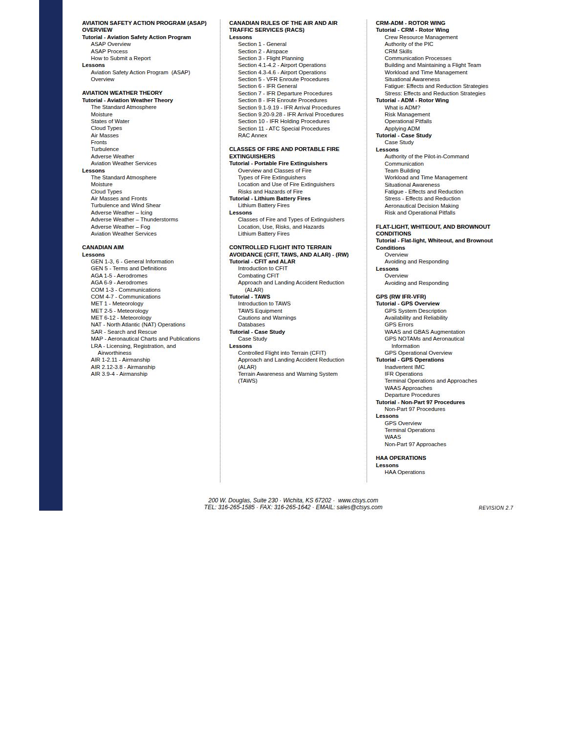AVIATION SAFETY ACTION PROGRAM (ASAP) OVERVIEW
Tutorial - Aviation Safety Action Program
ASAP Overview
ASAP Process
How to Submit a Report
Lessons
Aviation Safety Action Program (ASAP)
Overview
AVIATION WEATHER THEORY
Tutorial - Aviation Weather Theory
The Standard Atmosphere
Moisture
States of Water
Cloud Types
Air Masses
Fronts
Turbulence
Adverse Weather
Aviation Weather Services
Lessons
The Standard Atmosphere
Moisture
Cloud Types
Air Masses and Fronts
Turbulence and Wind Shear
Adverse Weather – Icing
Adverse Weather – Thunderstorms
Adverse Weather – Fog
Aviation Weather Services
CANADIAN AIM
Lessons
GEN 1-3, 6 - General Information
GEN 5 - Terms and Definitions
AGA 1-5 - Aerodromes
AGA 6-9 - Aerodromes
COM 1-3 - Communications
COM 4-7 - Communications
MET 1 - Meteorology
MET 2-5 - Meteorology
MET 6-12 - Meteorology
NAT - North Atlantic (NAT) Operations
SAR - Search and Rescue
MAP - Aeronautical Charts and Publications
LRA - Licensing, Registration, and
Airworthiness
AIR 1-2.11 - Airmanship
AIR 2.12-3.8 - Airmanship
AIR 3.9-4 - Airmanship
CANADIAN RULES OF THE AIR AND AIR TRAFFIC SERVICES (RACs)
Lessons
Section 1 - General
Section 2 - Airspace
Section 3 - Flight Planning
Section 4.1-4.2 - Airport Operations
Section 4.3-4.6 - Airport Operations
Section 5 - VFR Enroute Procedures
Section 6 - IFR General
Section 7 - IFR Departure Procedures
Section 8 - IFR Enroute Procedures
Section 9.1-9.19 - IFR Arrival Procedures
Section 9.20-9.28 - IFR Arrival Procedures
Section 10 - IFR Holding Procedures
Section 11 - ATC Special Procedures
RAC Annex
CLASSES OF FIRE AND PORTABLE FIRE EXTINGUISHERS
Tutorial - Portable Fire Extinguishers
Overview and Classes of Fire
Types of Fire Extinguishers
Location and Use of Fire Extinguishers
Risks and Hazards of Fire
Tutorial - Lithium Battery Fires
Lithium Battery Fires
Lessons
Classes of Fire and Types of Extinguishers
Location, Use, Risks, and Hazards
Lithium Battery Fires
CONTROLLED FLIGHT INTO TERRAIN AVOIDANCE (CFIT, TAWS, AND ALAR) - (RW)
Tutorial - CFIT and ALAR
Introduction to CFIT
Combating CFIT
Approach and Landing Accident Reduction
(ALAR)
Tutorial - TAWS
Introduction to TAWS
TAWS Equipment
Cautions and Warnings
Databases
Tutorial - Case Study
Case Study
Lessons
Controlled Flight into Terrain (CFIT)
Approach and Landing Accident Reduction
(ALAR)
Terrain Awareness and Warning System (TAWS)
CRM-ADM - Rotor Wing
Tutorial - CRM - Rotor Wing
Crew Resource Management
Authority of the PIC
CRM Skills
Communication Processes
Building and Maintaining a Flight Team
Workload and Time Management
Situational Awareness
Fatigue: Effects and Reduction Strategies
Stress: Effects and Reduction Strategies
Tutorial - ADM - Rotor Wing
What is ADM?
Risk Management
Operational Pitfalls
Applying ADM
Tutorial - Case Study
Case Study
Lessons
Authority of the Pilot-in-Command
Communication
Team Building
Workload and Time Management
Situational Awareness
Fatigue - Effects and Reduction
Stress - Effects and Reduction
Aeronautical Decision Making
Risk and Operational Pitfalls
FLAT-LIGHT, WHITEOUT, AND BROWNOUT CONDITIONS
Tutorial - Flat-light, Whiteout, and Brownout Conditions
Overview
Avoiding and Responding
Lessons
Overview
Avoiding and Responding
GPS (RW IFR-VFR)
Tutorial - GPS Overview
GPS System Description
Availability and Reliability
GPS Errors
WAAS and GBAS Augmentation
GPS NOTAMs and Aeronautical
Information
GPS Operational Overview
Tutorial - GPS Operations
Inadvertent IMC
IFR Operations
Terminal Operations and Approaches
WAAS Approaches
Departure Procedures
Tutorial - Non-Part 97 Procedures
Non-Part 97 Procedures
Lessons
GPS Overview
Terminal Operations
WAAS
Non-Part 97 Approaches
HAA OPERATIONS
Lessons
HAA Operations
200 W. Douglas, Suite 230 · Wichita, KS 67202 · www.ctsys.com
TEL: 316-265-1585 · FAX: 316-265-1642 · EMAIL: sales@ctsys.com REVISION 2.7